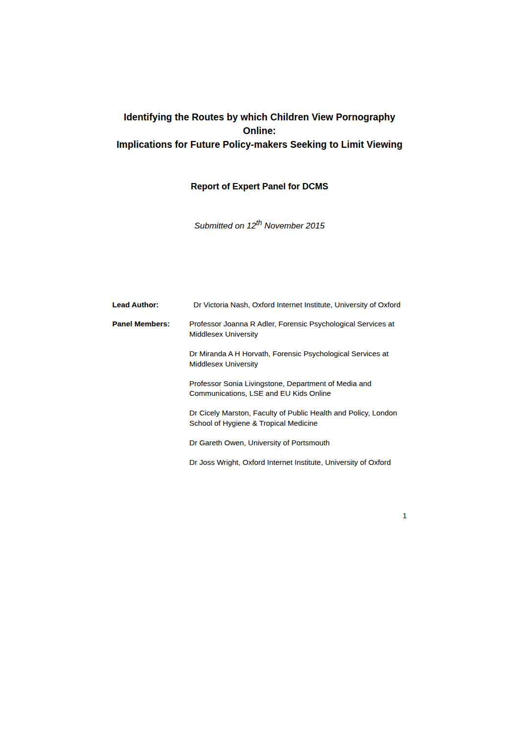Identifying the Routes by which Children View Pornography Online:
Implications for Future Policy-makers Seeking to Limit Viewing
Report of Expert Panel for DCMS
Submitted on 12th November 2015
Lead Author:
Dr Victoria Nash, Oxford Internet Institute, University of Oxford
Panel Members:
Professor Joanna R Adler, Forensic Psychological Services at Middlesex University
Dr Miranda A H Horvath, Forensic Psychological Services at Middlesex University
Professor Sonia Livingstone, Department of Media and Communications, LSE and EU Kids Online
Dr Cicely Marston, Faculty of Public Health and Policy, London School of Hygiene & Tropical Medicine
Dr Gareth Owen, University of Portsmouth
Dr Joss Wright, Oxford Internet Institute, University of Oxford
1